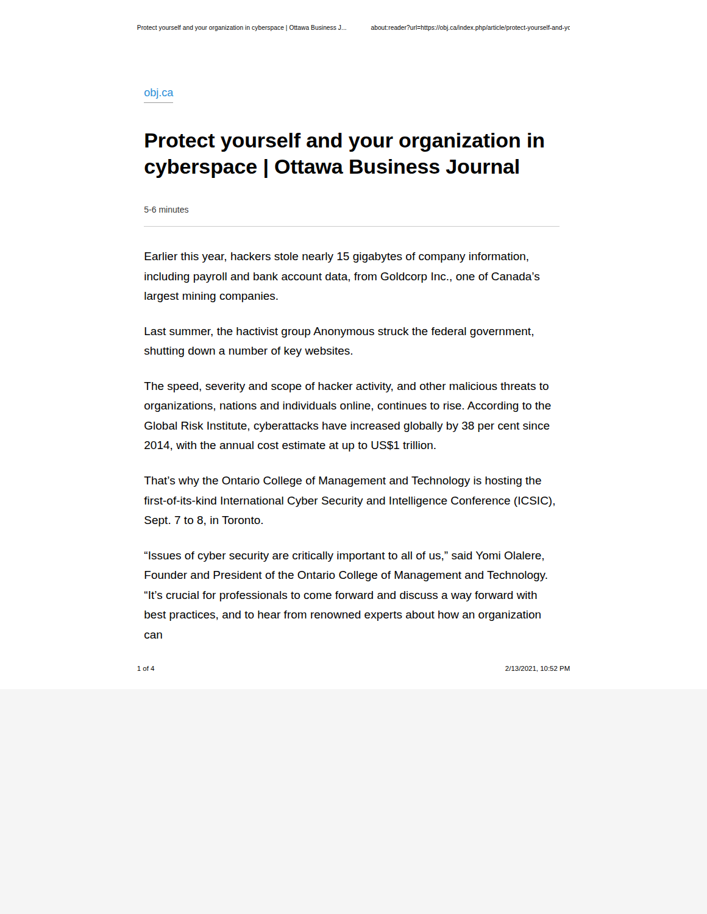Protect yourself and your organization in cyberspace | Ottawa Business J...
about:reader?url=https://obj.ca/index.php/article/protect-yourself-and-yo...
obj.ca
Protect yourself and your organization in cyberspace | Ottawa Business Journal
5-6 minutes
Earlier this year, hackers stole nearly 15 gigabytes of company information, including payroll and bank account data, from Goldcorp Inc., one of Canada’s largest mining companies.
Last summer, the hactivist group Anonymous struck the federal government, shutting down a number of key websites.
The speed, severity and scope of hacker activity, and other malicious threats to organizations, nations and individuals online, continues to rise. According to the Global Risk Institute, cyberattacks have increased globally by 38 per cent since 2014, with the annual cost estimate at up to US$1 trillion.
That’s why the Ontario College of Management and Technology is hosting the first-of-its-kind International Cyber Security and Intelligence Conference (ICSIC), Sept. 7 to 8, in Toronto.
“Issues of cyber security are critically important to all of us,” said Yomi Olalere, Founder and President of the Ontario College of Management and Technology. “It’s crucial for professionals to come forward and discuss a way forward with best practices, and to hear from renowned experts about how an organization can
1 of 4
2/13/2021, 10:52 PM